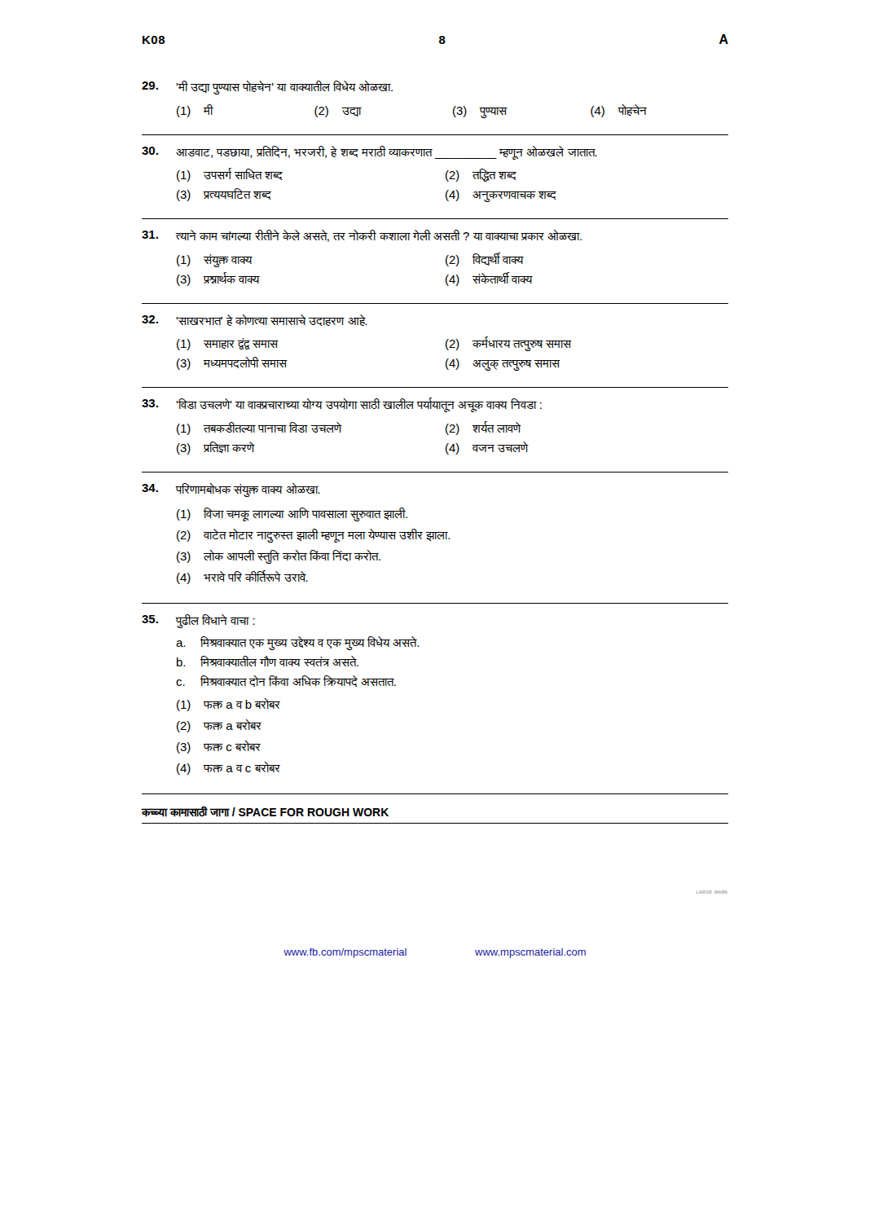K08
8
A
29.
'मी उद्या पुण्यास पोहचेन' या वाक्यातील विधेय ओळखा.
(1) मी
(2) उद्या
(3) पुण्यास
(4) पोहचेन
30.
आडवाट, पडछाया, प्रतिदिन, भरजरी, हे शब्द मराठी व्याकरणात _________ म्हणून ओळखले जातात.
(1) उपसर्ग साधित शब्द
(2) तद्धित शब्द
(3) प्रत्ययघटित शब्द
(4) अनुकरणवाचक शब्द
31.
त्याने काम चांगल्या रीतीने केले असते, तर नोकरी कशाला गेली असती ? या वाक्याचा प्रकार ओळखा.
(1) संयुक्त वाक्य
(2) विद्यर्थी वाक्य
(3) प्रश्नार्थक वाक्य
(4) संकेतार्थी वाक्य
32.
'साखरभात' हे कोणत्या समासाचे उदाहरण आहे.
(1) समाहार द्वंद्व समास
(2) कर्मधारय तत्पुरुष समास
(3) मध्यमपदलोपी समास
(4) अलुक् तत्पुरुष समास
33.
'विडा उचलणे' या वाक्प्रचाराच्या योग्य उपयोगा साठी खालील पर्यायातून अचूक वाक्य निवडा :
(1) तबकडीतल्या पानाचा विडा उचलणे
(2) शर्यत लावणे
(3) प्रतिज्ञा करणे
(4) वजन उचलणे
34.
परिणामबोधक संयुक्त वाक्य ओळखा.
(1) विजा चमकू लागल्या आणि पावसाला सुरुवात झाली.
(2) वाटेत मोटार नादुरुस्त झाली म्हणून मला येण्यास उशीर झाला.
(3) लोक आपली स्तुति करोत किंवा निंदा करोत.
(4) भरावे परि कीर्तिरूपे उरावे.
35.
पुढील विधाने वाचा :
a. मिश्रवाक्यात एक मुख्य उद्देश्य व एक मुख्य विधेय असते.
b. मिश्रवाक्यातील गौण वाक्य स्वतंत्र असते.
c. मिश्रवाक्यात दोन किंवा अधिक क्रियापदे असतात.
(1) फक्त a व b बरोबर
(2) फक्त a बरोबर
(3) फक्त c बरोबर
(4) फक्त a व c बरोबर
कच्च्या कामासाठी जागा / SPACE FOR ROUGH WORK
ᴸᴬᴿᴳᴱ ᴹᴬᴿᴷ
www.fb.com/mpscmaterial www.mpscmaterial.com